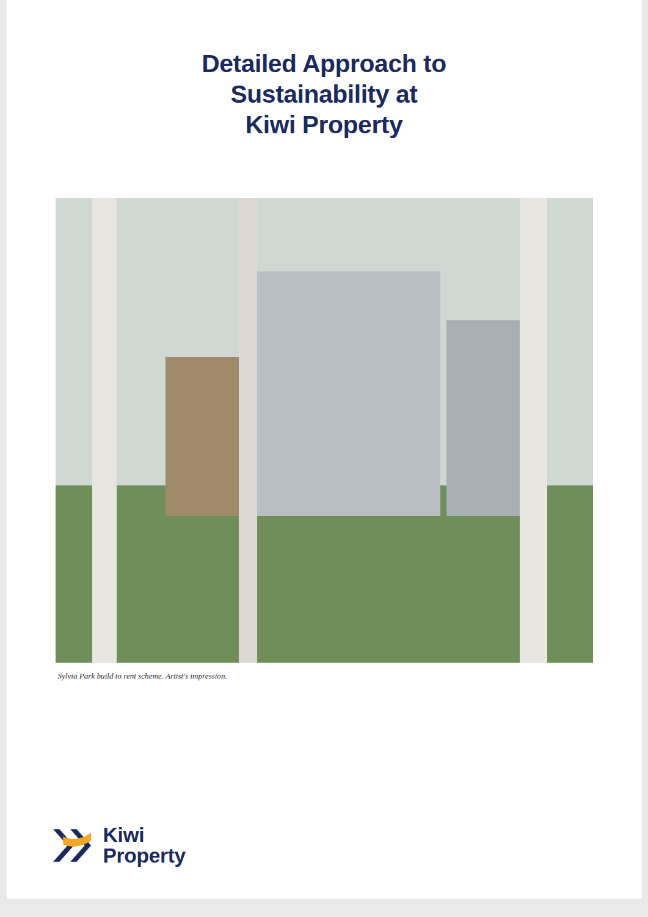Detailed Approach to
Sustainability at
Kiwi Property
Sylvia Park build to rent scheme. Artist's impression.
Kiwi Property logo mark
Kiwi
Property